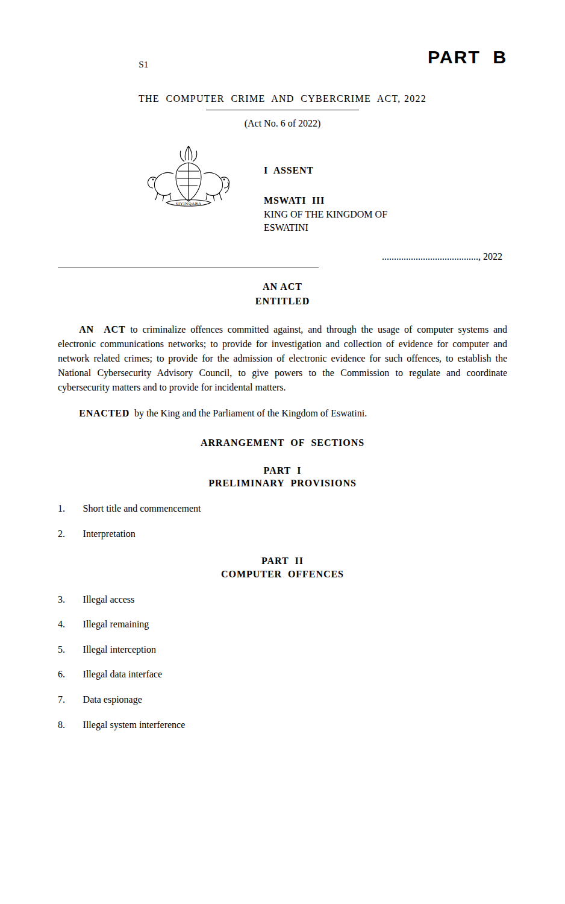S1
PART B
THE COMPUTER CRIME AND CYBERCRIME ACT, 2022
(Act No. 6 of 2022)
SIYINQABA
I ASSENT
MSWATI III
KING OF THE KINGDOM OF
ESWATINI
........................................, 2022
AN ACT
ENTITLED
AN ACT to criminalize offences committed against, and through the usage of computer systems and electronic communications networks; to provide for investigation and collection of evidence for computer and network related crimes; to provide for the admission of electronic evidence for such offences, to establish the National Cybersecurity Advisory Council, to give powers to the Commission to regulate and coordinate cybersecurity matters and to provide for incidental matters.
ENACTED by the King and the Parliament of the Kingdom of Eswatini.
ARRANGEMENT OF SECTIONS
PART I
PRELIMINARY PROVISIONS
1. Short title and commencement
2. Interpretation
PART II
COMPUTER OFFENCES
3. Illegal access
4. Illegal remaining
5. Illegal interception
6. Illegal data interface
7. Data espionage
8. Illegal system interference